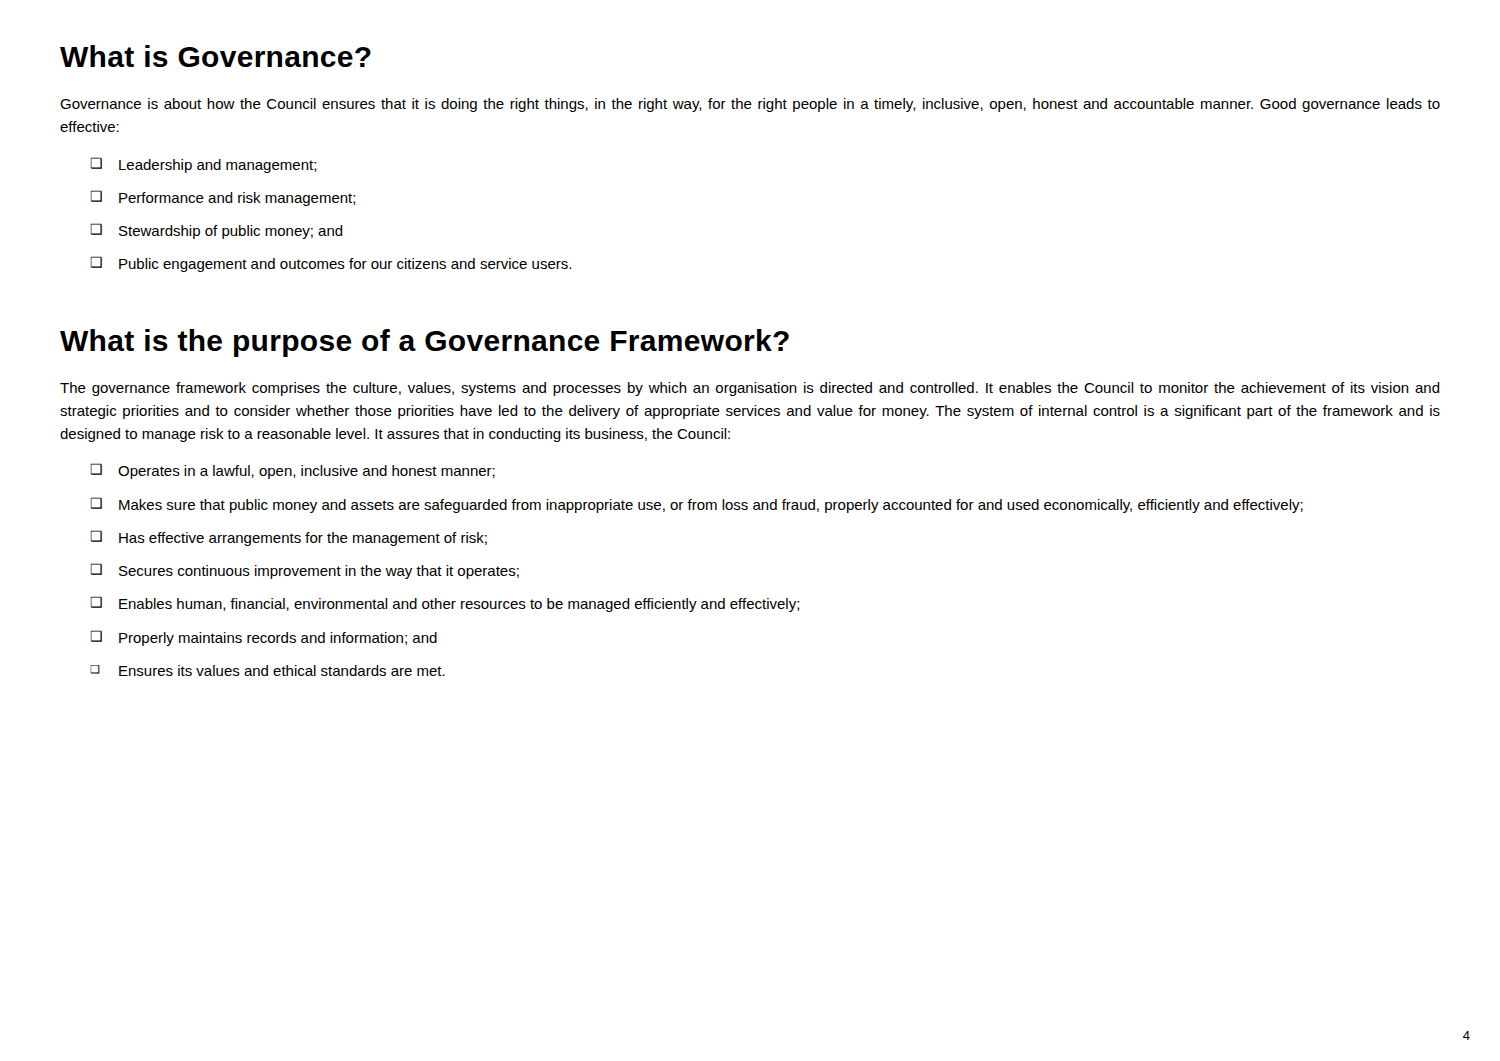What is Governance?
Governance is about how the Council ensures that it is doing the right things, in the right way, for the right people in a timely, inclusive, open, honest and accountable manner. Good governance leads to effective:
Leadership and management;
Performance and risk management;
Stewardship of public money; and
Public engagement and outcomes for our citizens and service users.
What is the purpose of a Governance Framework?
The governance framework comprises the culture, values, systems and processes by which an organisation is directed and controlled. It enables the Council to monitor the achievement of its vision and strategic priorities and to consider whether those priorities have led to the delivery of appropriate services and value for money. The system of internal control is a significant part of the framework and is designed to manage risk to a reasonable level. It assures that in conducting its business, the Council:
Operates in a lawful, open, inclusive and honest manner;
Makes sure that public money and assets are safeguarded from inappropriate use, or from loss and fraud, properly accounted for and used economically, efficiently and effectively;
Has effective arrangements for the management of risk;
Secures continuous improvement in the way that it operates;
Enables human, financial, environmental and other resources to be managed efficiently and effectively;
Properly maintains records and information; and
Ensures its values and ethical standards are met.
4